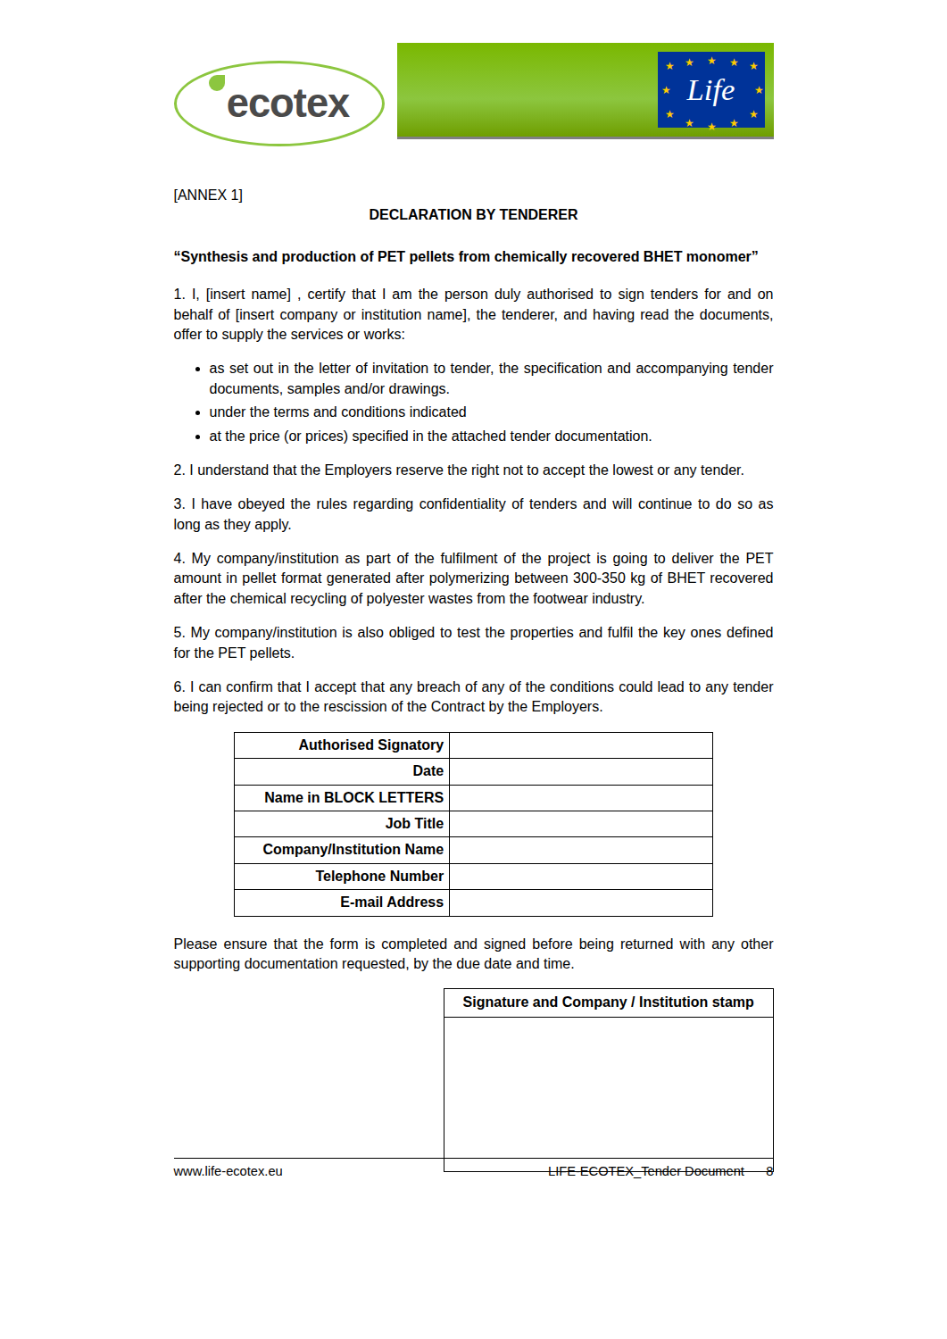ecotex
★ ★ ★ ★ ★ ★ ★ ★ ★ ★ ★ ★
Life
[ANNEX 1]
DECLARATION BY TENDERER
“Synthesis and production of PET pellets from chemically recovered BHET monomer”
1. I, [insert name] , certify that I am the person duly authorised to sign tenders for and on behalf of [insert company or institution name], the tenderer, and having read the documents, offer to supply the services or works:
as set out in the letter of invitation to tender, the specification and accompanying tender documents, samples and/or drawings.
under the terms and conditions indicated
at the price (or prices) specified in the attached tender documentation.
2. I understand that the Employers reserve the right not to accept the lowest or any tender.
3. I have obeyed the rules regarding confidentiality of tenders and will continue to do so as long as they apply.
4. My company/institution as part of the fulfilment of the project is going to deliver the PET amount in pellet format generated after polymerizing between 300-350 kg of BHET recovered after the chemical recycling of polyester wastes from the footwear industry.
5. My company/institution is also obliged to test the properties and fulfil the key ones defined for the PET pellets.
6. I can confirm that I accept that any breach of any of the conditions could lead to any tender being rejected or to the rescission of the Contract by the Employers.
| Authorised Signatory | |
| Date | |
| Name in BLOCK LETTERS | |
| Job Title | |
| Company/Institution Name | |
| Telephone Number | |
| E-mail Address | |
Please ensure that the form is completed and signed before being returned with any other supporting documentation requested, by the due date and time.
| Signature and Company / Institution stamp |
| --- |
www.life-ecotex.eu
LIFE-ECOTEX_Tender Document 8